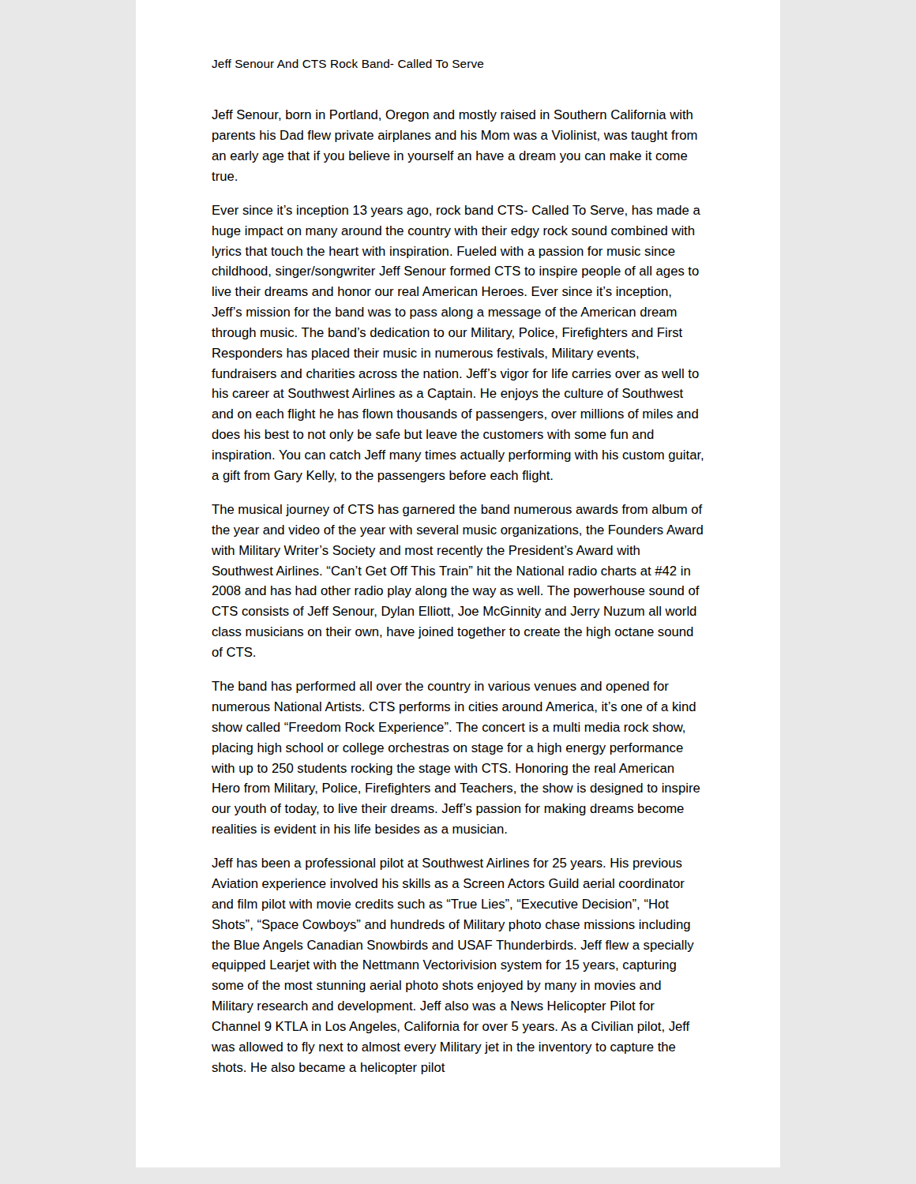Jeff Senour And CTS Rock Band- Called To Serve
Jeff Senour, born in Portland, Oregon and mostly raised in Southern California with parents his Dad flew private airplanes and his Mom was a Violinist, was taught from an early age that if you believe in yourself an have a dream you can make it come true.
Ever since it’s inception 13 years ago, rock band CTS- Called To Serve, has made a huge impact on many around the country with their edgy rock sound combined with lyrics that touch the heart with inspiration. Fueled with a passion for music since childhood, singer/songwriter Jeff Senour formed CTS to inspire people of all ages to live their dreams and honor our real American Heroes. Ever since it’s inception, Jeff’s mission for the band was to pass along a message of the American dream through music. The band’s dedication to our Military, Police, Firefighters and First Responders has placed their music in numerous festivals, Military events, fundraisers and charities across the nation. Jeff’s vigor for life carries over as well to his career at Southwest Airlines as a Captain. He enjoys the culture of Southwest and on each flight he has flown thousands of passengers, over millions of miles and does his best to not only be safe but leave the customers with some fun and inspiration. You can catch Jeff many times actually performing with his custom guitar, a gift from Gary Kelly, to the passengers before each flight.
The musical journey of CTS has garnered the band numerous awards from album of the year and video of the year with several music organizations, the Founders Award with Military Writer’s Society and most recently the President’s Award with Southwest Airlines. “Can’t Get Off This Train” hit the National radio charts at #42 in 2008 and has had other radio play along the way as well. The powerhouse sound of CTS consists of Jeff Senour, Dylan Elliott, Joe McGinnity and Jerry Nuzum all world class musicians on their own, have joined together to create the high octane sound of CTS.
The band has performed all over the country in various venues and opened for numerous National Artists. CTS performs in cities around America, it’s one of a kind show called “Freedom Rock Experience”. The concert is a multi media rock show, placing high school or college orchestras on stage for a high energy performance with up to 250 students rocking the stage with CTS. Honoring the real American Hero from Military, Police, Firefighters and Teachers, the show is designed to inspire our youth of today, to live their dreams. Jeff’s passion for making dreams become realities is evident in his life besides as a musician.
Jeff has been a professional pilot at Southwest Airlines for 25 years. His previous Aviation experience involved his skills as a Screen Actors Guild aerial coordinator and film pilot with movie credits such as “True Lies”, “Executive Decision”, “Hot Shots”, “Space Cowboys” and hundreds of Military photo chase missions including the Blue Angels Canadian Snowbirds and USAF Thunderbirds. Jeff flew a specially equipped Learjet with the Nettmann Vectorivision system for 15 years, capturing some of the most stunning aerial photo shots enjoyed by many in movies and Military research and development. Jeff also was a News Helicopter Pilot for Channel 9 KTLA in Los Angeles, California for over 5 years. As a Civilian pilot, Jeff was allowed to fly next to almost every Military jet in the inventory to capture the shots. He also became a helicopter pilot